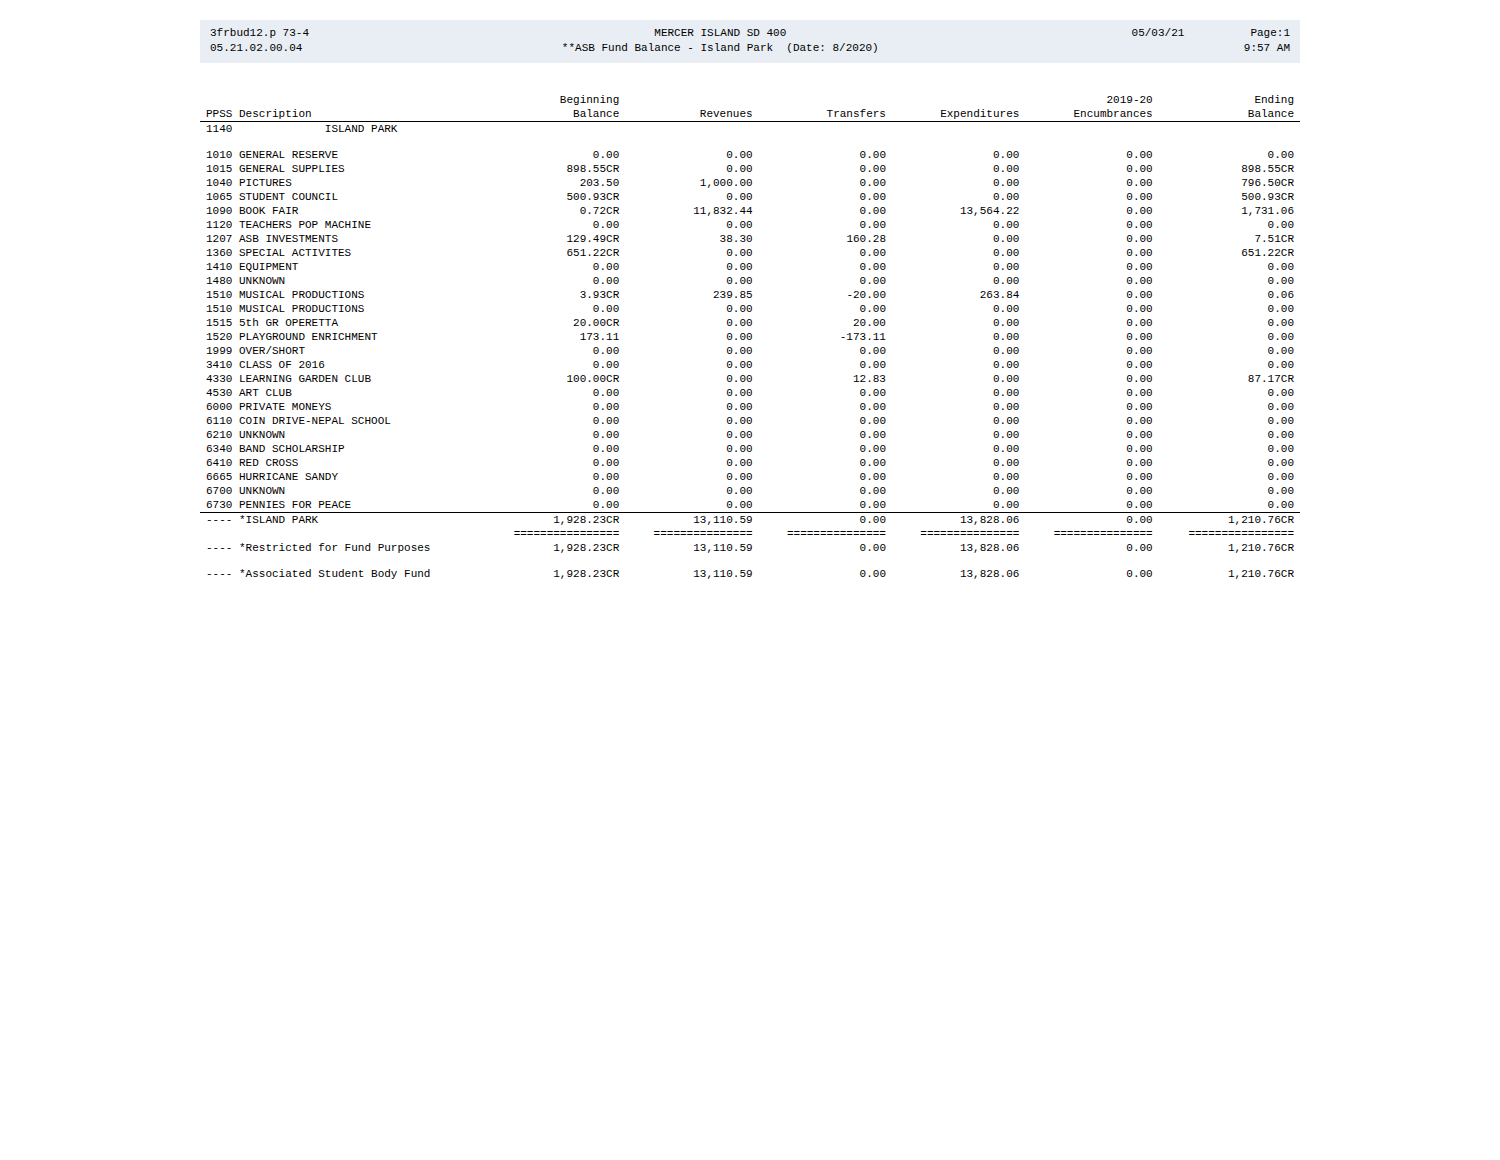3frbud12.p 73-4 05.21.02.00.04
MERCER ISLAND SD 400
**ASB Fund Balance - Island Park (Date: 8/2020)
05/03/21 Page:1 9:57 AM
| | Beginning | | | | 2019-20 | Ending |
| --- | --- | --- | --- | --- | --- | --- |
| PPSS Description | Balance | Revenues | Transfers | Expenditures | Encumbrances | Balance |
| 1140 ISLAND PARK | | | | | | |
| 1010 GENERAL RESERVE | 0.00 | 0.00 | 0.00 | 0.00 | 0.00 | 0.00 |
| 1015 GENERAL SUPPLIES | 898.55CR | 0.00 | 0.00 | 0.00 | 0.00 | 898.55CR |
| 1040 PICTURES | 203.50 | 1,000.00 | 0.00 | 0.00 | 0.00 | 796.50CR |
| 1065 STUDENT COUNCIL | 500.93CR | 0.00 | 0.00 | 0.00 | 0.00 | 500.93CR |
| 1090 BOOK FAIR | 0.72CR | 11,832.44 | 0.00 | 13,564.22 | 0.00 | 1,731.06 |
| 1120 TEACHERS POP MACHINE | 0.00 | 0.00 | 0.00 | 0.00 | 0.00 | 0.00 |
| 1207 ASB INVESTMENTS | 129.49CR | 38.30 | 160.28 | 0.00 | 0.00 | 7.51CR |
| 1360 SPECIAL ACTIVITES | 651.22CR | 0.00 | 0.00 | 0.00 | 0.00 | 651.22CR |
| 1410 EQUIPMENT | 0.00 | 0.00 | 0.00 | 0.00 | 0.00 | 0.00 |
| 1480 UNKNOWN | 0.00 | 0.00 | 0.00 | 0.00 | 0.00 | 0.00 |
| 1510 MUSICAL PRODUCTIONS | 3.93CR | 239.85 | -20.00 | 263.84 | 0.00 | 0.06 |
| 1510 MUSICAL PRODUCTIONS | 0.00 | 0.00 | 0.00 | 0.00 | 0.00 | 0.00 |
| 1515 5th GR OPERETTA | 20.00CR | 0.00 | 20.00 | 0.00 | 0.00 | 0.00 |
| 1520 PLAYGROUND ENRICHMENT | 173.11 | 0.00 | -173.11 | 0.00 | 0.00 | 0.00 |
| 1999 OVER/SHORT | 0.00 | 0.00 | 0.00 | 0.00 | 0.00 | 0.00 |
| 3410 CLASS OF 2016 | 0.00 | 0.00 | 0.00 | 0.00 | 0.00 | 0.00 |
| 4330 LEARNING GARDEN CLUB | 100.00CR | 0.00 | 12.83 | 0.00 | 0.00 | 87.17CR |
| 4530 ART CLUB | 0.00 | 0.00 | 0.00 | 0.00 | 0.00 | 0.00 |
| 6000 PRIVATE MONEYS | 0.00 | 0.00 | 0.00 | 0.00 | 0.00 | 0.00 |
| 6110 COIN DRIVE-NEPAL SCHOOL | 0.00 | 0.00 | 0.00 | 0.00 | 0.00 | 0.00 |
| 6210 UNKNOWN | 0.00 | 0.00 | 0.00 | 0.00 | 0.00 | 0.00 |
| 6340 BAND SCHOLARSHIP | 0.00 | 0.00 | 0.00 | 0.00 | 0.00 | 0.00 |
| 6410 RED CROSS | 0.00 | 0.00 | 0.00 | 0.00 | 0.00 | 0.00 |
| 6665 HURRICANE SANDY | 0.00 | 0.00 | 0.00 | 0.00 | 0.00 | 0.00 |
| 6700 UNKNOWN | 0.00 | 0.00 | 0.00 | 0.00 | 0.00 | 0.00 |
| 6730 PENNIES FOR PEACE | 0.00 | 0.00 | 0.00 | 0.00 | 0.00 | 0.00 |
| ---- *ISLAND PARK | 1,928.23CR | 13,110.59 | 0.00 | 13,828.06 | 0.00 | 1,210.76CR |
| | ================ | =============== | =============== | =============== | =============== | ================ |
| ---- *Restricted for Fund Purposes | 1,928.23CR | 13,110.59 | 0.00 | 13,828.06 | 0.00 | 1,210.76CR |
| ---- *Associated Student Body Fund | 1,928.23CR | 13,110.59 | 0.00 | 13,828.06 | 0.00 | 1,210.76CR |